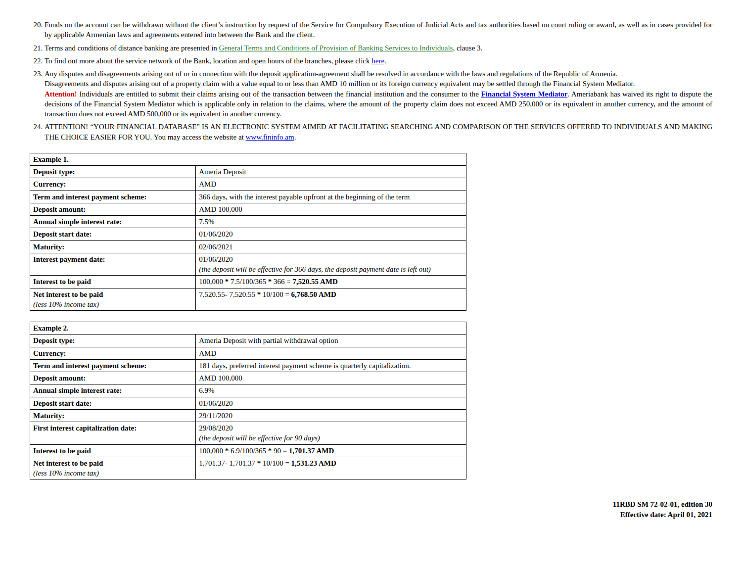Funds on the account can be withdrawn without the client’s instruction by request of the Service for Compulsory Execution of Judicial Acts and tax authorities based on court ruling or award, as well as in cases provided for by applicable Armenian laws and agreements entered into between the Bank and the client.
Terms and conditions of distance banking are presented in General Terms and Conditions of Provision of Banking Services to Individuals, clause 3.
To find out more about the service network of the Bank, location and open hours of the branches, please click here.
Any disputes and disagreements arising out of or in connection with the deposit application-agreement shall be resolved in accordance with the laws and regulations of the Republic of Armenia.
Disagreements and disputes arising out of a property claim with a value equal to or less than AMD 10 million or its foreign currency equivalent may be settled through the Financial System Mediator.
Attention! Individuals are entitled to submit their claims arising out of the transaction between the financial institution and the consumer to the Financial System Mediator. Ameriabank has waived its right to dispute the decisions of the Financial System Mediator which is applicable only in relation to the claims, where the amount of the property claim does not exceed AMD 250,000 or its equivalent in another currency, and the amount of transaction does not exceed AMD 500,000 or its equivalent in another currency.
ATTENTION! “YOUR FINANCIAL DATABASE” IS AN ELECTRONIC SYSTEM AIMED AT FACILITATING SEARCHING AND COMPARISON OF THE SERVICES OFFERED TO INDIVIDUALS AND MAKING THE CHOICE EASIER FOR YOU. You may access the website at www.fininfo.am.
| Example 1. |
| Deposit type: | Ameria Deposit |
| Currency: | AMD |
| Term and interest payment scheme: | 366 days, with the interest payable upfront at the beginning of the term |
| Deposit amount: | AMD 100,000 |
| Annual simple interest rate: | 7.5% |
| Deposit start date: | 01/06/2020 |
| Maturity: | 02/06/2021 |
| Interest payment date: | 01/06/2020 (the deposit will be effective for 366 days, the deposit payment date is left out) |
| Interest to be paid | 100,000 * 7.5/100/365 * 366 = 7,520.55 AMD |
| Net interest to be paid (less 10% income tax) | 7,520.55- 7,520.55 * 10/100 = 6,768.50 AMD |
| Example 2. |
| Deposit type: | Ameria Deposit with partial withdrawal option |
| Currency: | AMD |
| Term and interest payment scheme: | 181 days, preferred interest payment scheme is quarterly capitalization. |
| Deposit amount: | AMD 100,000 |
| Annual simple interest rate: | 6.9% |
| Deposit start date: | 01/06/2020 |
| Maturity: | 29/11/2020 |
| First interest capitalization date: | 29/08/2020 (the deposit will be effective for 90 days) |
| Interest to be paid | 100,000 * 6.9/100/365 * 90 = 1,701.37 AMD |
| Net interest to be paid (less 10% income tax) | 1,701.37- 1,701.37 * 10/100 = 1,531.23 AMD |
11RBD SM 72-02-01, edition 30
Effective date: April 01, 2021